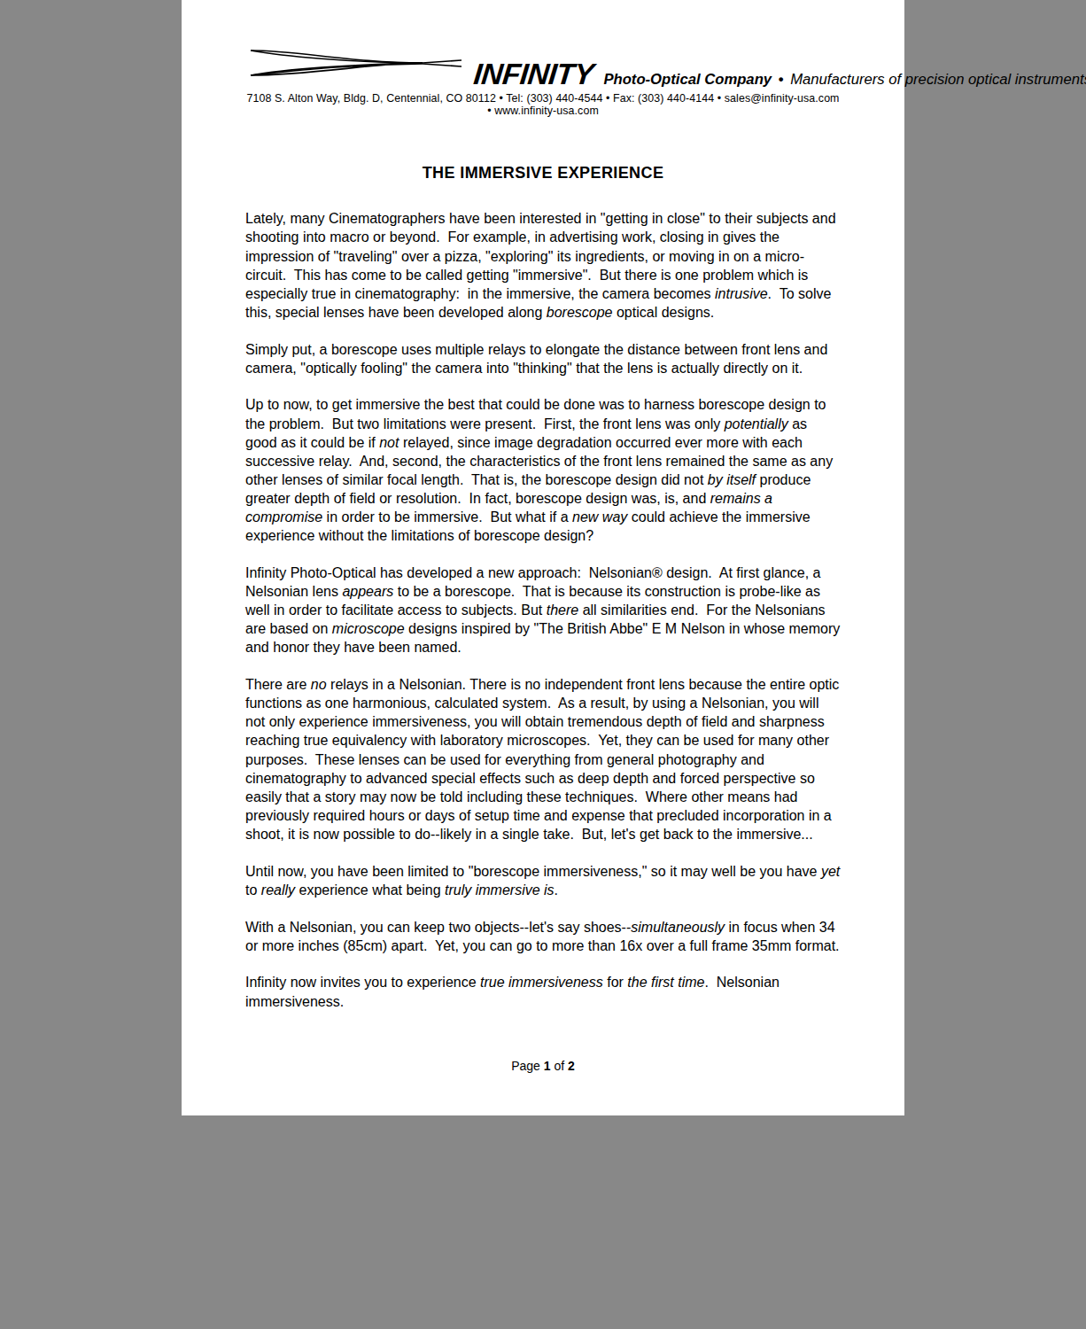INFINITY Photo-Optical Company • Manufacturers of precision optical instruments.
7108 S. Alton Way, Bldg. D, Centennial, CO 80112 • Tel: (303) 440-4544 • Fax: (303) 440-4144 • sales@infinity-usa.com • www.infinity-usa.com
THE IMMERSIVE EXPERIENCE
Lately, many Cinematographers have been interested in "getting in close" to their subjects and shooting into macro or beyond. For example, in advertising work, closing in gives the impression of "traveling" over a pizza, "exploring" its ingredients, or moving in on a micro-circuit. This has come to be called getting "immersive". But there is one problem which is especially true in cinematography: in the immersive, the camera becomes intrusive. To solve this, special lenses have been developed along borescope optical designs.
Simply put, a borescope uses multiple relays to elongate the distance between front lens and camera, "optically fooling" the camera into "thinking" that the lens is actually directly on it.
Up to now, to get immersive the best that could be done was to harness borescope design to the problem. But two limitations were present. First, the front lens was only potentially as good as it could be if not relayed, since image degradation occurred ever more with each successive relay. And, second, the characteristics of the front lens remained the same as any other lenses of similar focal length. That is, the borescope design did not by itself produce greater depth of field or resolution. In fact, borescope design was, is, and remains a compromise in order to be immersive. But what if a new way could achieve the immersive experience without the limitations of borescope design?
Infinity Photo-Optical has developed a new approach: Nelsonian® design. At first glance, a Nelsonian lens appears to be a borescope. That is because its construction is probe-like as well in order to facilitate access to subjects. But there all similarities end. For the Nelsonians are based on microscope designs inspired by "The British Abbe" E M Nelson in whose memory and honor they have been named.
There are no relays in a Nelsonian. There is no independent front lens because the entire optic functions as one harmonious, calculated system. As a result, by using a Nelsonian, you will not only experience immersiveness, you will obtain tremendous depth of field and sharpness reaching true equivalency with laboratory microscopes. Yet, they can be used for many other purposes. These lenses can be used for everything from general photography and cinematography to advanced special effects such as deep depth and forced perspective so easily that a story may now be told including these techniques. Where other means had previously required hours or days of setup time and expense that precluded incorporation in a shoot, it is now possible to do--likely in a single take. But, let's get back to the immersive...
Until now, you have been limited to "borescope immersiveness," so it may well be you have yet to really experience what being truly immersive is.
With a Nelsonian, you can keep two objects--let's say shoes--simultaneously in focus when 34 or more inches (85cm) apart. Yet, you can go to more than 16x over a full frame 35mm format.
Infinity now invites you to experience true immersiveness for the first time. Nelsonian immersiveness.
Page 1 of 2